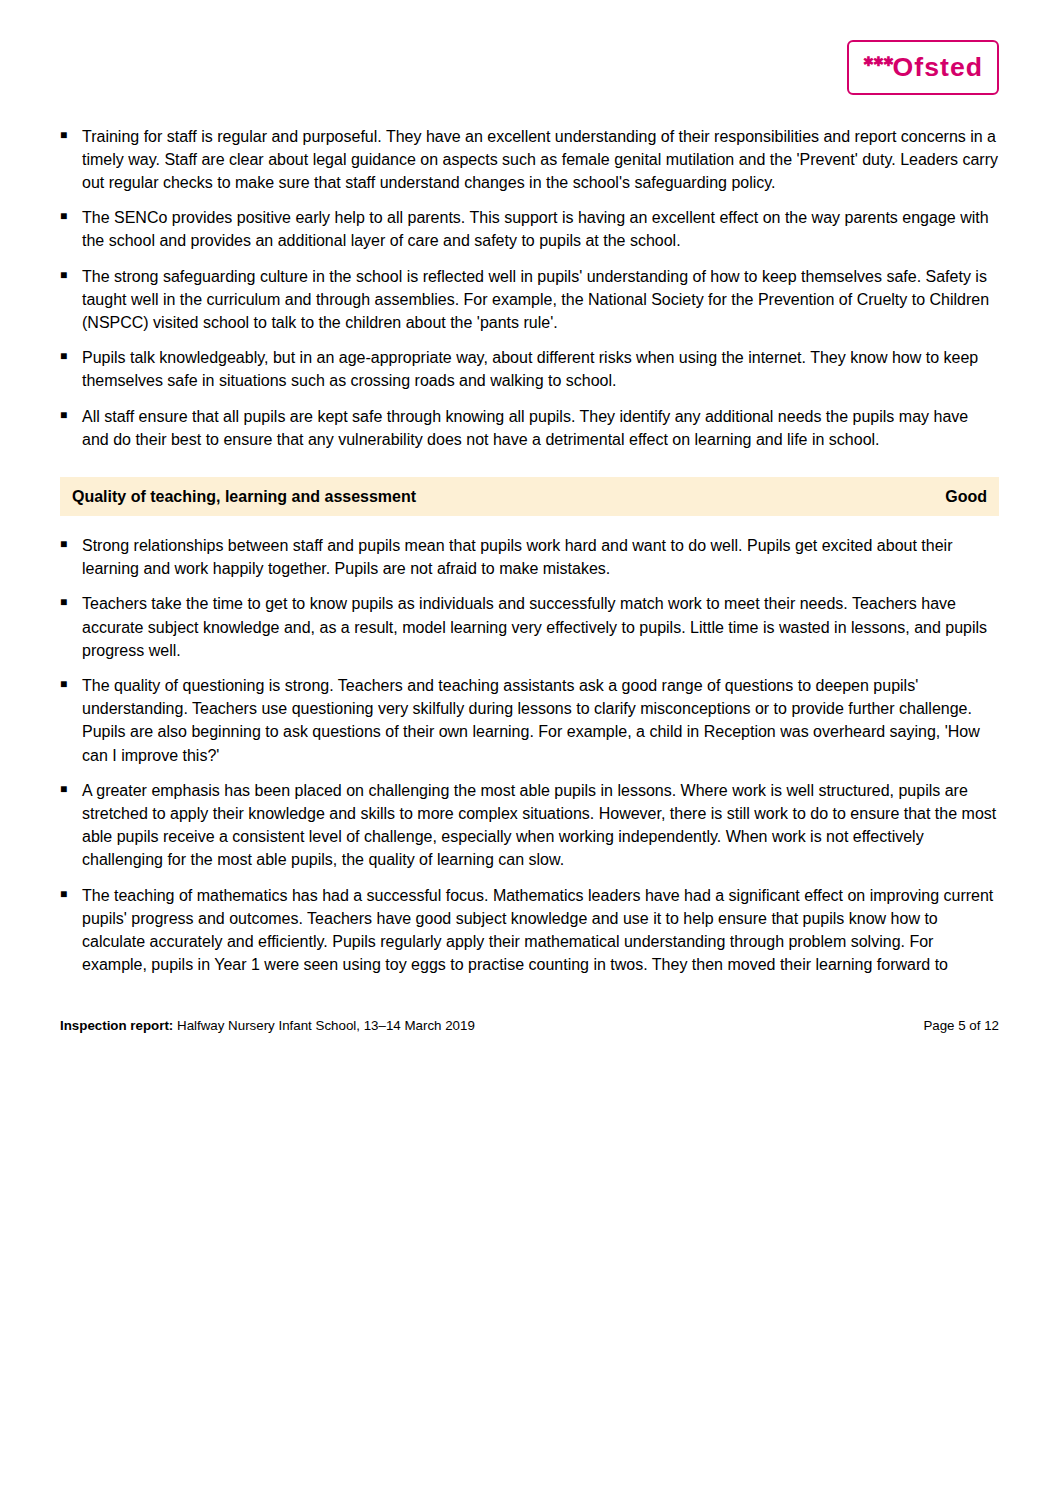✱✱✱Ofsted
Training for staff is regular and purposeful. They have an excellent understanding of their responsibilities and report concerns in a timely way. Staff are clear about legal guidance on aspects such as female genital mutilation and the 'Prevent' duty. Leaders carry out regular checks to make sure that staff understand changes in the school's safeguarding policy.
The SENCo provides positive early help to all parents. This support is having an excellent effect on the way parents engage with the school and provides an additional layer of care and safety to pupils at the school.
The strong safeguarding culture in the school is reflected well in pupils' understanding of how to keep themselves safe. Safety is taught well in the curriculum and through assemblies. For example, the National Society for the Prevention of Cruelty to Children (NSPCC) visited school to talk to the children about the 'pants rule'.
Pupils talk knowledgeably, but in an age-appropriate way, about different risks when using the internet. They know how to keep themselves safe in situations such as crossing roads and walking to school.
All staff ensure that all pupils are kept safe through knowing all pupils. They identify any additional needs the pupils may have and do their best to ensure that any vulnerability does not have a detrimental effect on learning and life in school.
Quality of teaching, learning and assessment Good
Strong relationships between staff and pupils mean that pupils work hard and want to do well. Pupils get excited about their learning and work happily together. Pupils are not afraid to make mistakes.
Teachers take the time to get to know pupils as individuals and successfully match work to meet their needs. Teachers have accurate subject knowledge and, as a result, model learning very effectively to pupils. Little time is wasted in lessons, and pupils progress well.
The quality of questioning is strong. Teachers and teaching assistants ask a good range of questions to deepen pupils' understanding. Teachers use questioning very skilfully during lessons to clarify misconceptions or to provide further challenge. Pupils are also beginning to ask questions of their own learning. For example, a child in Reception was overheard saying, 'How can I improve this?'
A greater emphasis has been placed on challenging the most able pupils in lessons. Where work is well structured, pupils are stretched to apply their knowledge and skills to more complex situations. However, there is still work to do to ensure that the most able pupils receive a consistent level of challenge, especially when working independently. When work is not effectively challenging for the most able pupils, the quality of learning can slow.
The teaching of mathematics has had a successful focus. Mathematics leaders have had a significant effect on improving current pupils' progress and outcomes. Teachers have good subject knowledge and use it to help ensure that pupils know how to calculate accurately and efficiently. Pupils regularly apply their mathematical understanding through problem solving. For example, pupils in Year 1 were seen using toy eggs to practise counting in twos. They then moved their learning forward to
Inspection report: Halfway Nursery Infant School, 13–14 March 2019 Page 5 of 12